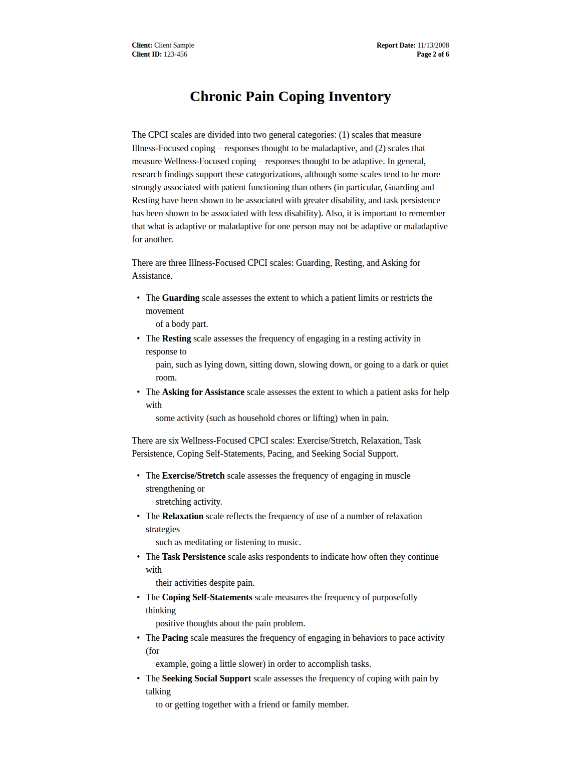Client: Client Sample
Report Date: 11/13/2008
Client ID: 123-456
Page 2 of 6
Chronic Pain Coping Inventory
The CPCI scales are divided into two general categories: (1) scales that measure Illness-Focused coping – responses thought to be maladaptive, and (2) scales that measure Wellness-Focused coping – responses thought to be adaptive. In general, research findings support these categorizations, although some scales tend to be more strongly associated with patient functioning than others (in particular, Guarding and Resting have been shown to be associated with greater disability, and task persistence has been shown to be associated with less disability). Also, it is important to remember that what is adaptive or maladaptive for one person may not be adaptive or maladaptive for another.
There are three Illness-Focused CPCI scales: Guarding, Resting, and Asking for Assistance.
The Guarding scale assesses the extent to which a patient limits or restricts the movementof a body part.
The Resting scale assesses the frequency of engaging in a resting activity in response topain, such as lying down, sitting down, slowing down, or going to a dark or quiet room.
The Asking for Assistance scale assesses the extent to which a patient asks for help withsome activity (such as household chores or lifting) when in pain.
There are six Wellness-Focused CPCI scales: Exercise/Stretch, Relaxation, Task Persistence, Coping Self-Statements, Pacing, and Seeking Social Support.
The Exercise/Stretch scale assesses the frequency of engaging in muscle strengthening orstretching activity.
The Relaxation scale reflects the frequency of use of a number of relaxation strategiessuch as meditating or listening to music.
The Task Persistence scale asks respondents to indicate how often they continue withtheir activities despite pain.
The Coping Self-Statements scale measures the frequency of purposefully thinkingpositive thoughts about the pain problem.
The Pacing scale measures the frequency of engaging in behaviors to pace activity (forexample, going a little slower) in order to accomplish tasks.
The Seeking Social Support scale assesses the frequency of coping with pain by talkingto or getting together with a friend or family member.